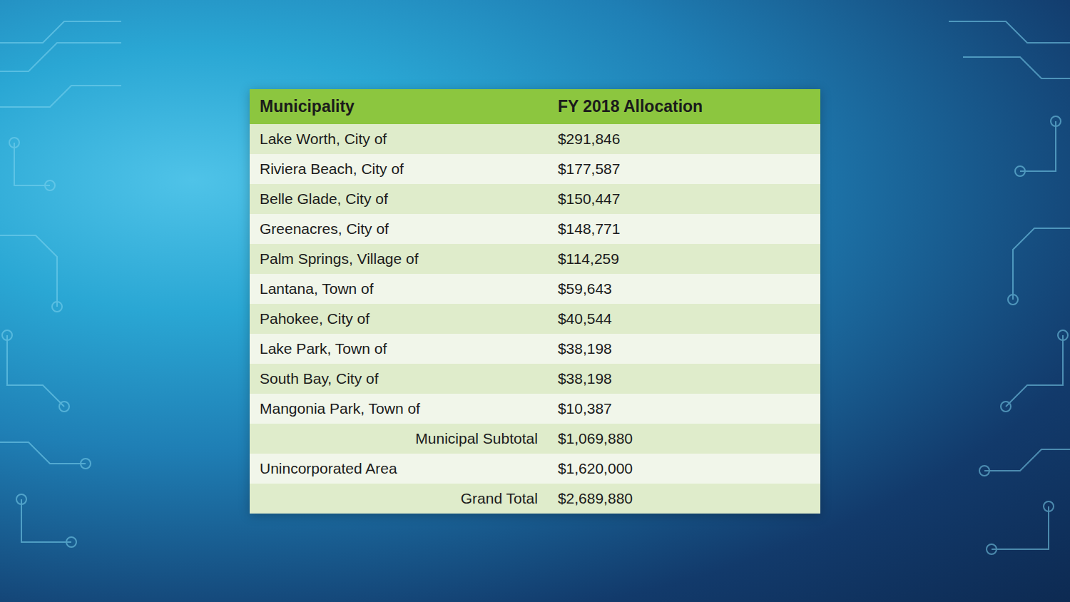| Municipality | FY 2018 Allocation |
| --- | --- |
| Lake Worth, City of | $291,846 |
| Riviera Beach, City of | $177,587 |
| Belle Glade, City of | $150,447 |
| Greenacres, City of | $148,771 |
| Palm Springs, Village of | $114,259 |
| Lantana, Town of | $59,643 |
| Pahokee, City of | $40,544 |
| Lake Park, Town of | $38,198 |
| South Bay, City of | $38,198 |
| Mangonia Park, Town of | $10,387 |
| Municipal Subtotal | $1,069,880 |
| Unincorporated Area | $1,620,000 |
| Grand Total | $2,689,880 |